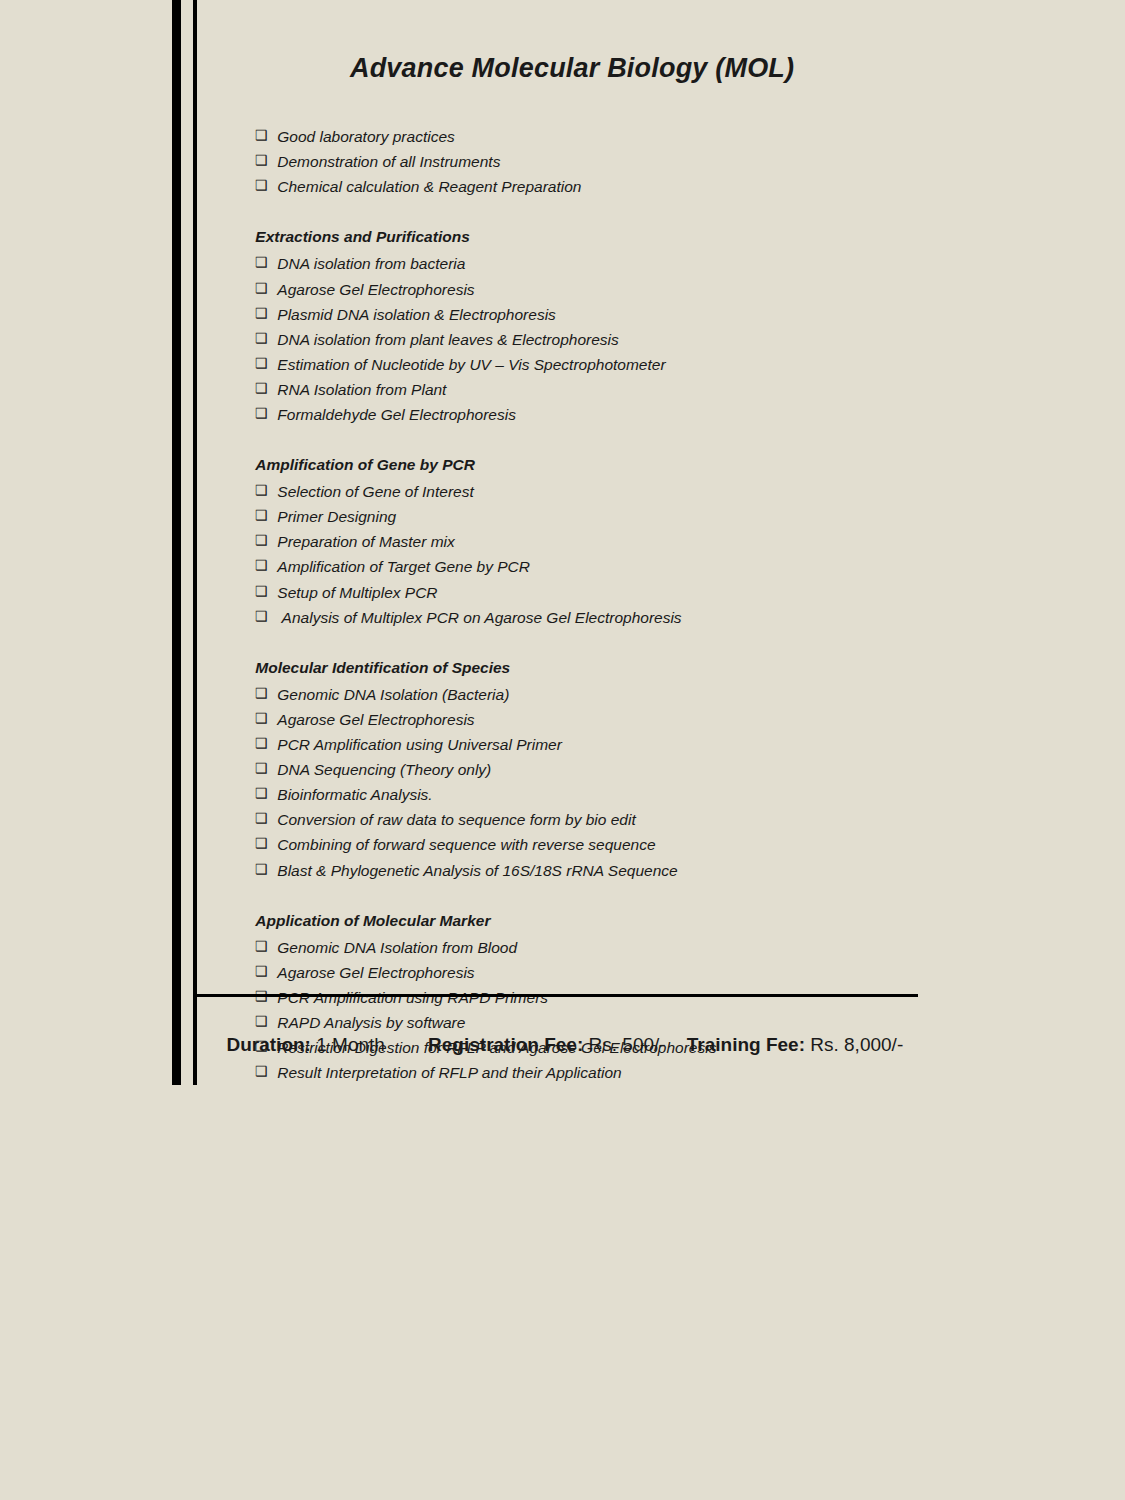Advance Molecular Biology (MOL)
Good laboratory practices
Demonstration of all Instruments
Chemical calculation & Reagent Preparation
Extractions and Purifications
DNA isolation from bacteria
Agarose Gel Electrophoresis
Plasmid DNA isolation & Electrophoresis
DNA isolation from plant leaves & Electrophoresis
Estimation of Nucleotide by UV – Vis Spectrophotometer
RNA Isolation from Plant
Formaldehyde Gel Electrophoresis
Amplification of Gene by PCR
Selection of Gene of Interest
Primer Designing
Preparation of Master mix
Amplification of Target Gene by PCR
Setup of Multiplex PCR
Analysis of Multiplex PCR on Agarose Gel Electrophoresis
Molecular Identification of Species
Genomic DNA Isolation (Bacteria)
Agarose Gel Electrophoresis
PCR Amplification using Universal Primer
DNA Sequencing (Theory only)
Bioinformatic Analysis.
Conversion of raw data to sequence form by bio edit
Combining of forward sequence with reverse sequence
Blast & Phylogenetic Analysis of 16S/18S rRNA Sequence
Application of Molecular Marker
Genomic DNA Isolation from Blood
Agarose Gel Electrophoresis
PCR Amplification using RAPD Primers
RAPD Analysis by software
Restriction Digestion for RFLP and Agarose Gel Electrophoresis
Result Interpretation of RFLP and their Application
Duration: 1 Month Registration Fee: Rs. 500/- Training Fee: Rs. 8,000/-